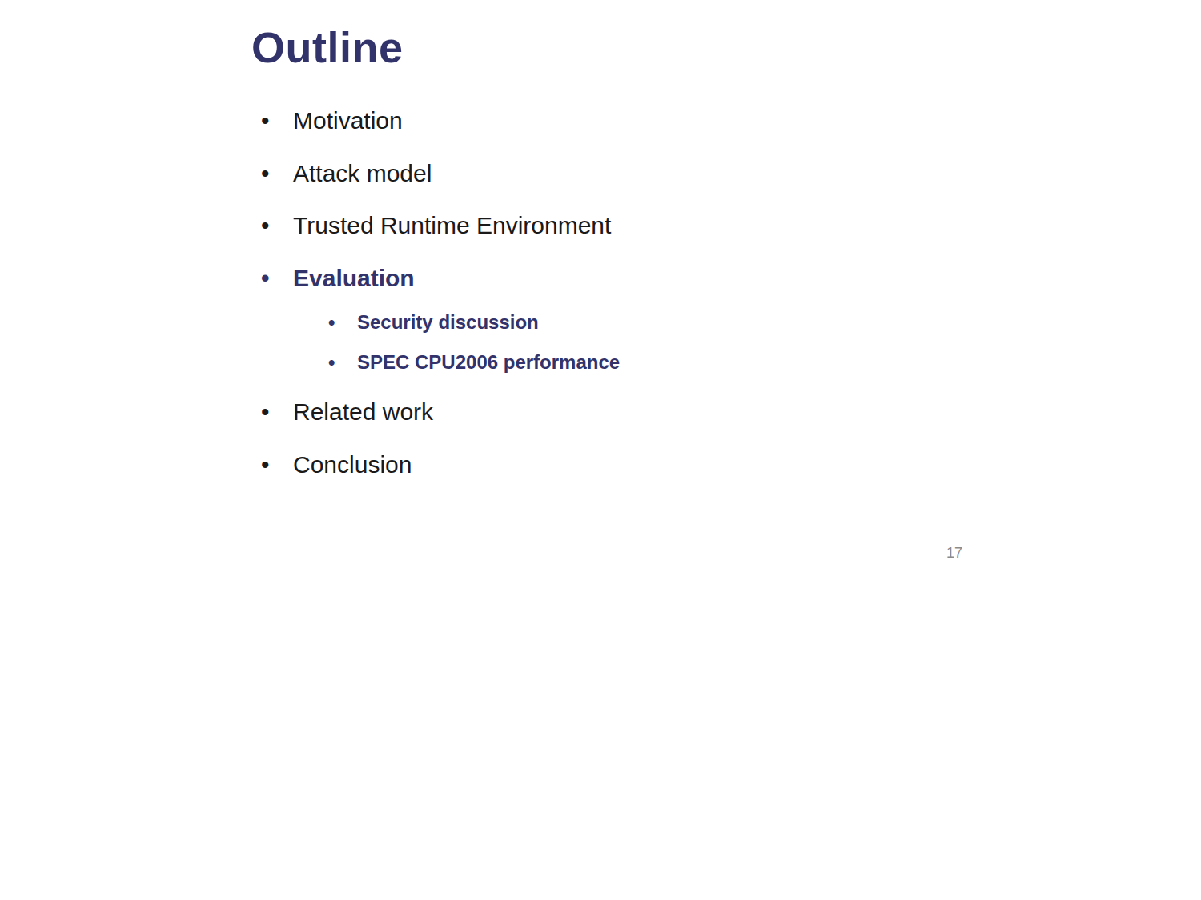Outline
Motivation
Attack model
Trusted Runtime Environment
Evaluation
Security discussion
SPEC CPU2006 performance
Related work
Conclusion
17